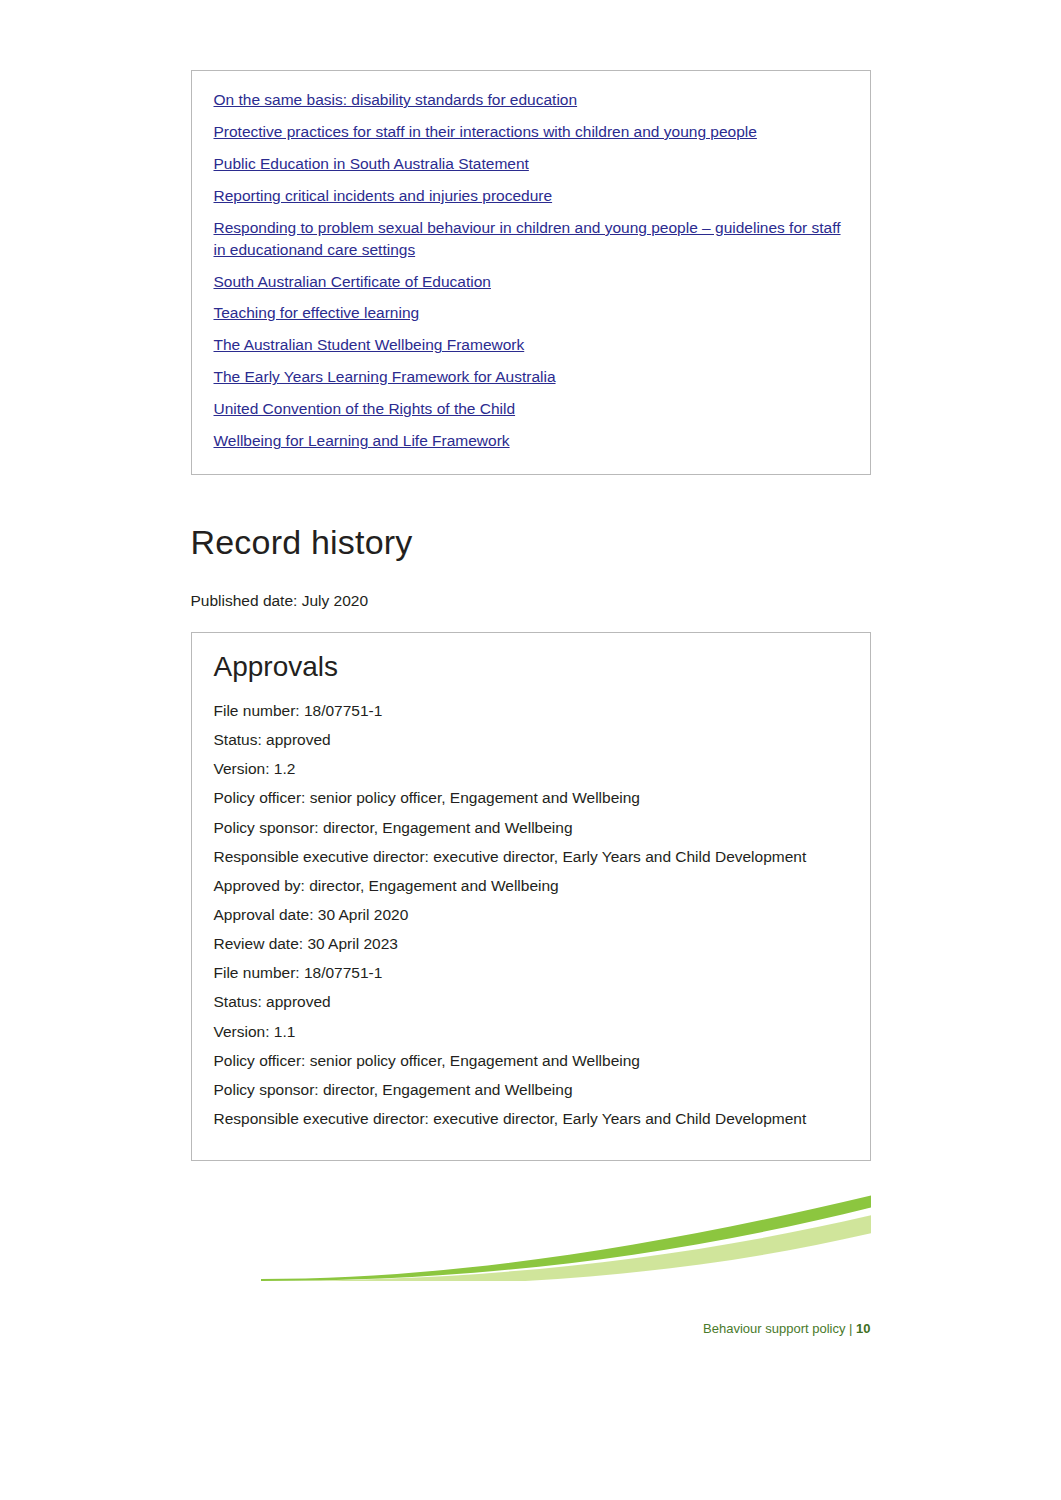On the same basis: disability standards for education
Protective practices for staff in their interactions with children and young people
Public Education in South Australia Statement
Reporting critical incidents and injuries procedure
Responding to problem sexual behaviour in children and young people – guidelines for staff in educationand care settings
South Australian Certificate of Education
Teaching for effective learning
The Australian Student Wellbeing Framework
The Early Years Learning Framework for Australia
United Convention of the Rights of the Child
Wellbeing for Learning and Life Framework
Record history
Published date: July 2020
Approvals
File number: 18/07751-1
Status: approved
Version: 1.2
Policy officer: senior policy officer, Engagement and Wellbeing
Policy sponsor: director, Engagement and Wellbeing
Responsible executive director: executive director, Early Years and Child Development
Approved by: director, Engagement and Wellbeing
Approval date: 30 April 2020
Review date: 30 April 2023
File number: 18/07751-1
Status: approved
Version: 1.1
Policy officer: senior policy officer, Engagement and Wellbeing
Policy sponsor: director, Engagement and Wellbeing
Responsible executive director: executive director, Early Years and Child Development
Behaviour support policy | 10